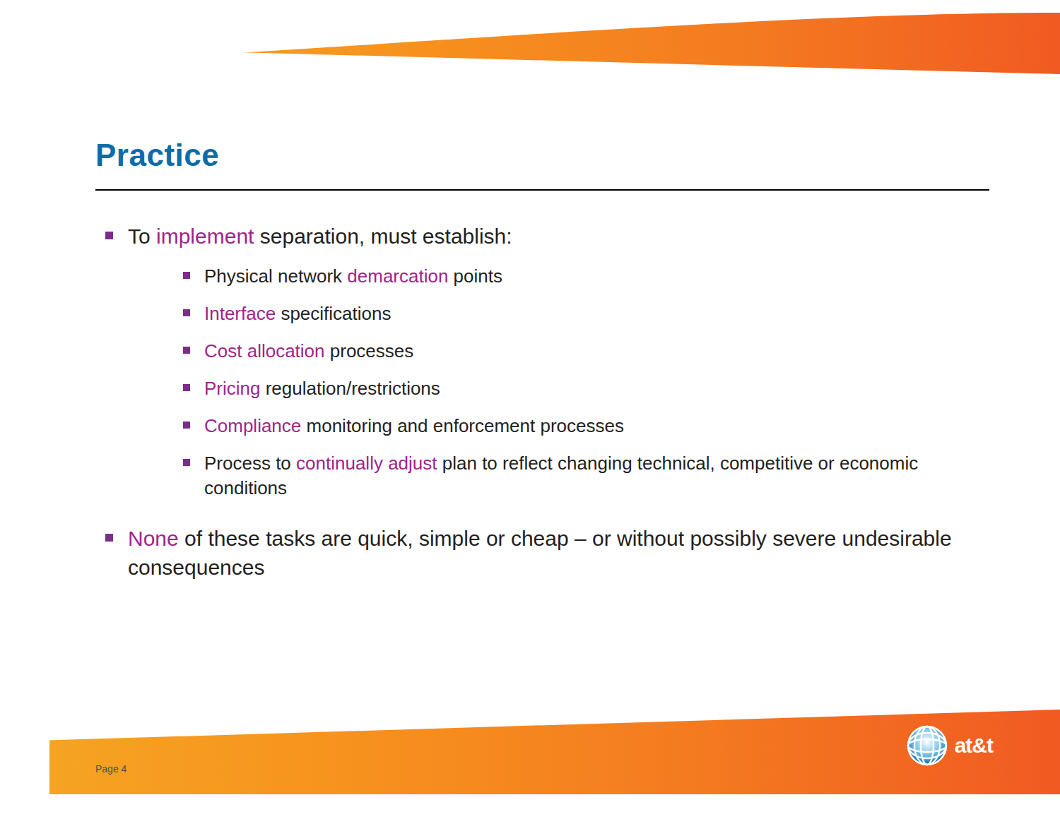Practice
To implement separation, must establish:
Physical network demarcation points
Interface specifications
Cost allocation processes
Pricing regulation/restrictions
Compliance monitoring and enforcement processes
Process to continually adjust plan to reflect changing technical, competitive or economic conditions
None of these tasks are quick, simple or cheap – or without possibly severe undesirable consequences
Page 4
at&t